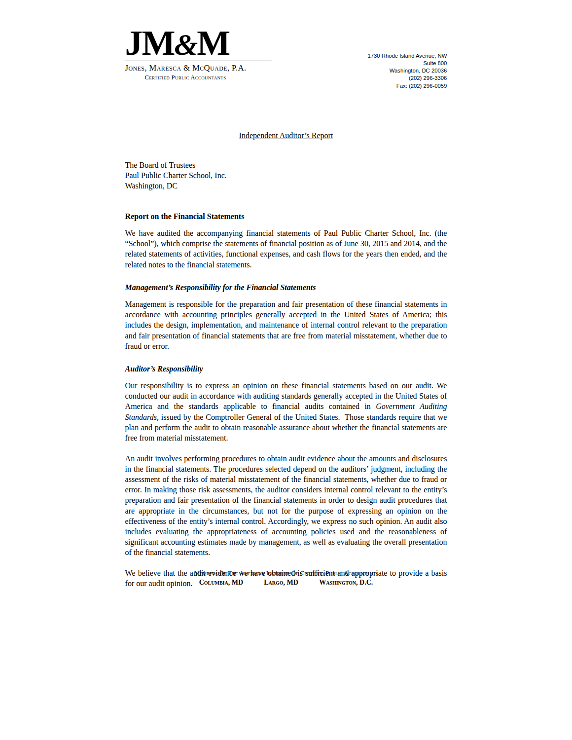JM&M
Jones, Maresca & McQuade, P.A.
Certified Public Accountants
1730 Rhode Island Avenue, NW
Suite 800
Washington, DC 20036
(202) 296-3306
Fax: (202) 296-0059
Independent Auditor’s Report
The Board of Trustees
Paul Public Charter School, Inc.
Washington, DC
Report on the Financial Statements
We have audited the accompanying financial statements of Paul Public Charter School, Inc. (the “School”), which comprise the statements of financial position as of June 30, 2015 and 2014, and the related statements of activities, functional expenses, and cash flows for the years then ended, and the related notes to the financial statements.
Management’s Responsibility for the Financial Statements
Management is responsible for the preparation and fair presentation of these financial statements in accordance with accounting principles generally accepted in the United States of America; this includes the design, implementation, and maintenance of internal control relevant to the preparation and fair presentation of financial statements that are free from material misstatement, whether due to fraud or error.
Auditor’s Responsibility
Our responsibility is to express an opinion on these financial statements based on our audit. We conducted our audit in accordance with auditing standards generally accepted in the United States of America and the standards applicable to financial audits contained in Government Auditing Standards, issued by the Comptroller General of the United States. Those standards require that we plan and perform the audit to obtain reasonable assurance about whether the financial statements are free from material misstatement.
An audit involves performing procedures to obtain audit evidence about the amounts and disclosures in the financial statements. The procedures selected depend on the auditors’ judgment, including the assessment of the risks of material misstatement of the financial statements, whether due to fraud or error. In making those risk assessments, the auditor considers internal control relevant to the entity’s preparation and fair presentation of the financial statements in order to design audit procedures that are appropriate in the circumstances, but not for the purpose of expressing an opinion on the effectiveness of the entity’s internal control. Accordingly, we express no such opinion. An audit also includes evaluating the appropriateness of accounting policies used and the reasonableness of significant accounting estimates made by management, as well as evaluating the overall presentation of the financial statements.
We believe that the audit evidence we have obtained is sufficient and appropriate to provide a basis for our audit opinion.
Members Of The American Institute Of Certified Public Accountants
Columbia, MD Largo, MD Washington, D.C.